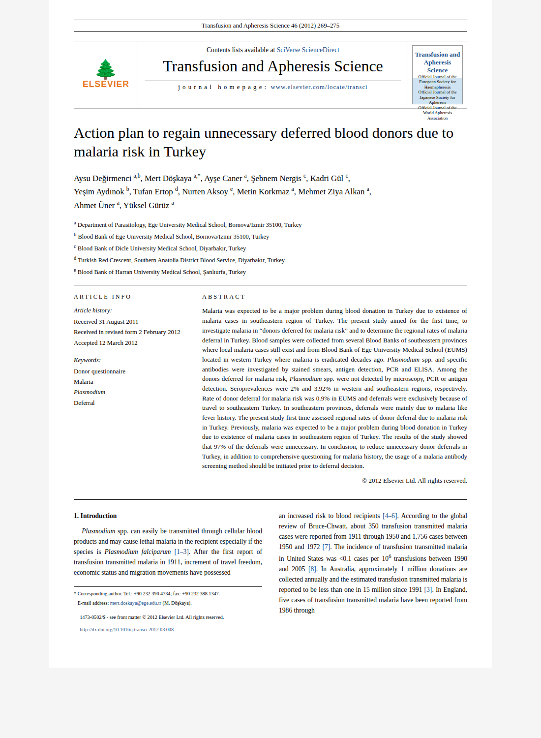Transfusion and Apheresis Science 46 (2012) 269–275
🌲
ELSEVIER
Contents lists available at SciVerse ScienceDirect
Transfusion and Apheresis Science
j o u r n a l h o m e p a g e : www.elsevier.com/locate/transci
Transfusion and Apheresis Science Official Journal of the European Society for Haemapheresis
Official Journal of the Japanese Society for Apheresis
Official Journal of the World Apheresis Association
Action plan to regain unnecessary deferred blood donors due to malaria risk in Turkey
Aysu Değirmenci a,b, Mert Döşkaya a,*, Ayşe Caner a, Şebnem Nergis c, Kadri Gül c,
Yeşim Aydınok b, Tufan Ertop d, Nurten Aksoy e, Metin Korkmaz a, Mehmet Ziya Alkan a,
Ahmet Üner a, Yüksel Gürüz a
a Department of Parasitology, Ege University Medical School, Bornova/Izmir 35100, Turkey
b Blood Bank of Ege University Medical School, Bornova/Izmir 35100, Turkey
c Blood Bank of Dicle University Medical School, Diyarbakır, Turkey
d Turkish Red Crescent, Southern Anatolia District Blood Service, Diyarbakır, Turkey
e Blood Bank of Harran University Medical School, Şanlıurfa, Turkey
Article info
Article history:
Received 31 August 2011
Received in revised form 2 February 2012
Accepted 12 March 2012
Keywords:
Donor questionnaire
Malaria
Plasmodium
Deferral
Abstract
Malaria was expected to be a major problem during blood donation in Turkey due to existence of malaria cases in southeastern region of Turkey. The present study aimed for the first time, to investigate malaria in “donors deferred for malaria risk” and to determine the regional rates of malaria deferral in Turkey. Blood samples were collected from several Blood Banks of southeastern provinces where local malaria cases still exist and from Blood Bank of Ege University Medical School (EUMS) located in western Turkey where malaria is eradicated decades ago. Plasmodium spp. and specific antibodies were investigated by stained smears, antigen detection, PCR and ELISA. Among the donors deferred for malaria risk, Plasmodium spp. were not detected by microscopy, PCR or antigen detection. Seroprevalences were 2% and 3.92% in western and southeastern regions, respectively. Rate of donor deferral for malaria risk was 0.9% in EUMS and deferrals were exclusively because of travel to southeastern Turkey. In southeastern provinces, deferrals were mainly due to malaria like fever history. The present study first time assessed regional rates of donor deferral due to malaria risk in Turkey. Previously, malaria was expected to be a major problem during blood donation in Turkey due to existence of malaria cases in southeastern region of Turkey. The results of the study showed that 97% of the deferrals were unnecessary. In conclusion, to reduce unnecessary donor deferrals in Turkey, in addition to comprehensive questioning for malaria history, the usage of a malaria antibody screening method should be initiated prior to deferral decision.
© 2012 Elsevier Ltd. All rights reserved.
1. Introduction
Plasmodium spp. can easily be transmitted through cellular blood products and may cause lethal malaria in the recipient especially if the species is Plasmodium falciparum [1–3]. After the first report of transfusion transmitted malaria in 1911, increment of travel freedom, economic status and migration movements have possessed
* Corresponding author. Tel.: +90 232 390 4734; fax: +90 232 388 1347.
E-mail address: mert.doskaya@ege.edu.tr (M. Döşkaya).
1473-0502/$ - see front matter © 2012 Elsevier Ltd. All rights reserved.
http://dx.doi.org/10.1016/j.transci.2012.03.008
an increased risk to blood recipients [4–6]. According to the global review of Bruce-Chwatt, about 350 transfusion transmitted malaria cases were reported from 1911 through 1950 and 1,756 cases between 1950 and 1972 [7]. The incidence of transfusion transmitted malaria in United States was <0.1 cases per 106 transfusions between 1990 and 2005 [8]. In Australia, approximately 1 million donations are collected annually and the estimated transfusion transmitted malaria is reported to be less than one in 15 million since 1991 [3]. In England, five cases of transfusion transmitted malaria have been reported from 1986 through